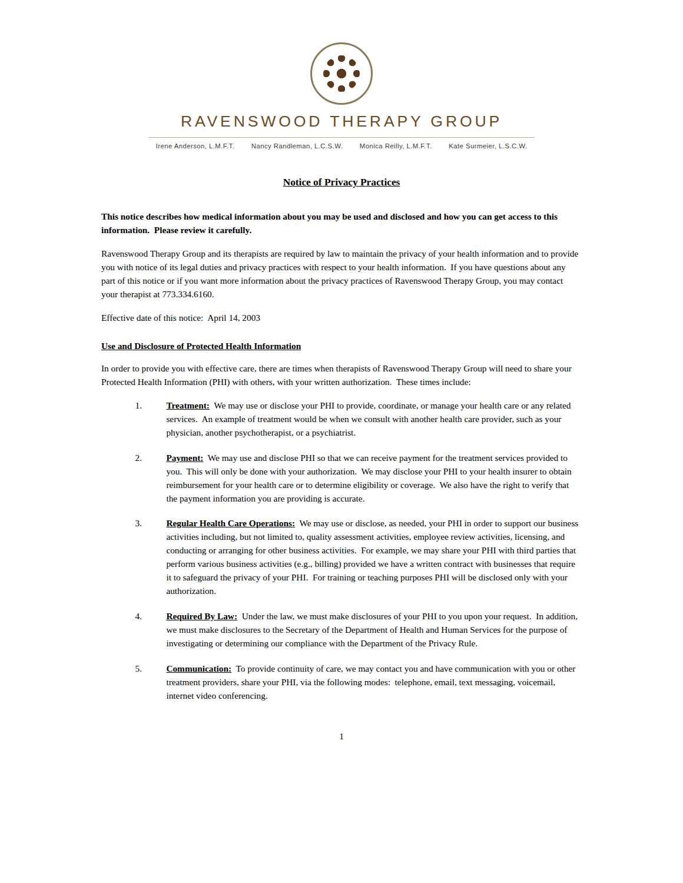RAVENSWOOD THERAPY GROUP
Irene Anderson, L.M.F.T. Nancy Randleman, L.C.S.W. Monica Reilly, L.M.F.T. Kate Surmeier, L.S.C.W.
Notice of Privacy Practices
This notice describes how medical information about you may be used and disclosed and how you can get access to this information. Please review it carefully.
Ravenswood Therapy Group and its therapists are required by law to maintain the privacy of your health information and to provide you with notice of its legal duties and privacy practices with respect to your health information. If you have questions about any part of this notice or if you want more information about the privacy practices of Ravenswood Therapy Group, you may contact your therapist at 773.334.6160.
Effective date of this notice: April 14, 2003
Use and Disclosure of Protected Health Information
In order to provide you with effective care, there are times when therapists of Ravenswood Therapy Group will need to share your Protected Health Information (PHI) with others, with your written authorization. These times include:
Treatment: We may use or disclose your PHI to provide, coordinate, or manage your health care or any related services. An example of treatment would be when we consult with another health care provider, such as your physician, another psychotherapist, or a psychiatrist.
Payment: We may use and disclose PHI so that we can receive payment for the treatment services provided to you. This will only be done with your authorization. We may disclose your PHI to your health insurer to obtain reimbursement for your health care or to determine eligibility or coverage. We also have the right to verify that the payment information you are providing is accurate.
Regular Health Care Operations: We may use or disclose, as needed, your PHI in order to support our business activities including, but not limited to, quality assessment activities, employee review activities, licensing, and conducting or arranging for other business activities. For example, we may share your PHI with third parties that perform various business activities (e.g., billing) provided we have a written contract with businesses that require it to safeguard the privacy of your PHI. For training or teaching purposes PHI will be disclosed only with your authorization.
Required By Law: Under the law, we must make disclosures of your PHI to you upon your request. In addition, we must make disclosures to the Secretary of the Department of Health and Human Services for the purpose of investigating or determining our compliance with the Department of the Privacy Rule.
Communication: To provide continuity of care, we may contact you and have communication with you or other treatment providers, share your PHI, via the following modes: telephone, email, text messaging, voicemail, internet video conferencing.
1